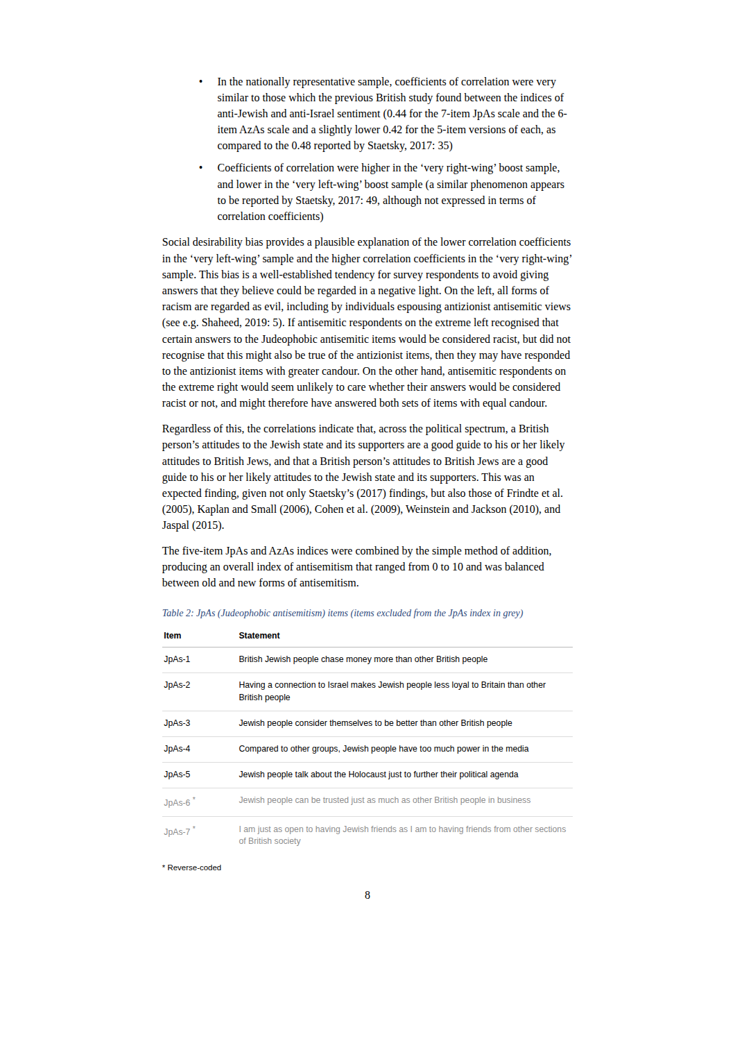In the nationally representative sample, coefficients of correlation were very similar to those which the previous British study found between the indices of anti-Jewish and anti-Israel sentiment (0.44 for the 7-item JpAs scale and the 6-item AzAs scale and a slightly lower 0.42 for the 5-item versions of each, as compared to the 0.48 reported by Staetsky, 2017: 35)
Coefficients of correlation were higher in the ‘very right-wing’ boost sample, and lower in the ‘very left-wing’ boost sample (a similar phenomenon appears to be reported by Staetsky, 2017: 49, although not expressed in terms of correlation coefficients)
Social desirability bias provides a plausible explanation of the lower correlation coefficients in the ‘very left-wing’ sample and the higher correlation coefficients in the ‘very right-wing’ sample. This bias is a well-established tendency for survey respondents to avoid giving answers that they believe could be regarded in a negative light. On the left, all forms of racism are regarded as evil, including by individuals espousing antizionist antisemitic views (see e.g. Shaheed, 2019: 5). If antisemitic respondents on the extreme left recognised that certain answers to the Judeophobic antisemitic items would be considered racist, but did not recognise that this might also be true of the antizionist items, then they may have responded to the antizionist items with greater candour. On the other hand, antisemitic respondents on the extreme right would seem unlikely to care whether their answers would be considered racist or not, and might therefore have answered both sets of items with equal candour.
Regardless of this, the correlations indicate that, across the political spectrum, a British person’s attitudes to the Jewish state and its supporters are a good guide to his or her likely attitudes to British Jews, and that a British person’s attitudes to British Jews are a good guide to his or her likely attitudes to the Jewish state and its supporters. This was an expected finding, given not only Staetsky’s (2017) findings, but also those of Frindte et al. (2005), Kaplan and Small (2006), Cohen et al. (2009), Weinstein and Jackson (2010), and Jaspal (2015).
The five-item JpAs and AzAs indices were combined by the simple method of addition, producing an overall index of antisemitism that ranged from 0 to 10 and was balanced between old and new forms of antisemitism.
Table 2: JpAs (Judeophobic antisemitism) items (items excluded from the JpAs index in grey)
| Item | Statement |
| --- | --- |
| JpAs-1 | British Jewish people chase money more than other British people |
| JpAs-2 | Having a connection to Israel makes Jewish people less loyal to Britain than other British people |
| JpAs-3 | Jewish people consider themselves to be better than other British people |
| JpAs-4 | Compared to other groups, Jewish people have too much power in the media |
| JpAs-5 | Jewish people talk about the Holocaust just to further their political agenda |
| JpAs-6 * | Jewish people can be trusted just as much as other British people in business |
| JpAs-7 * | I am just as open to having Jewish friends as I am to having friends from other sections of British society |
* Reverse-coded
8